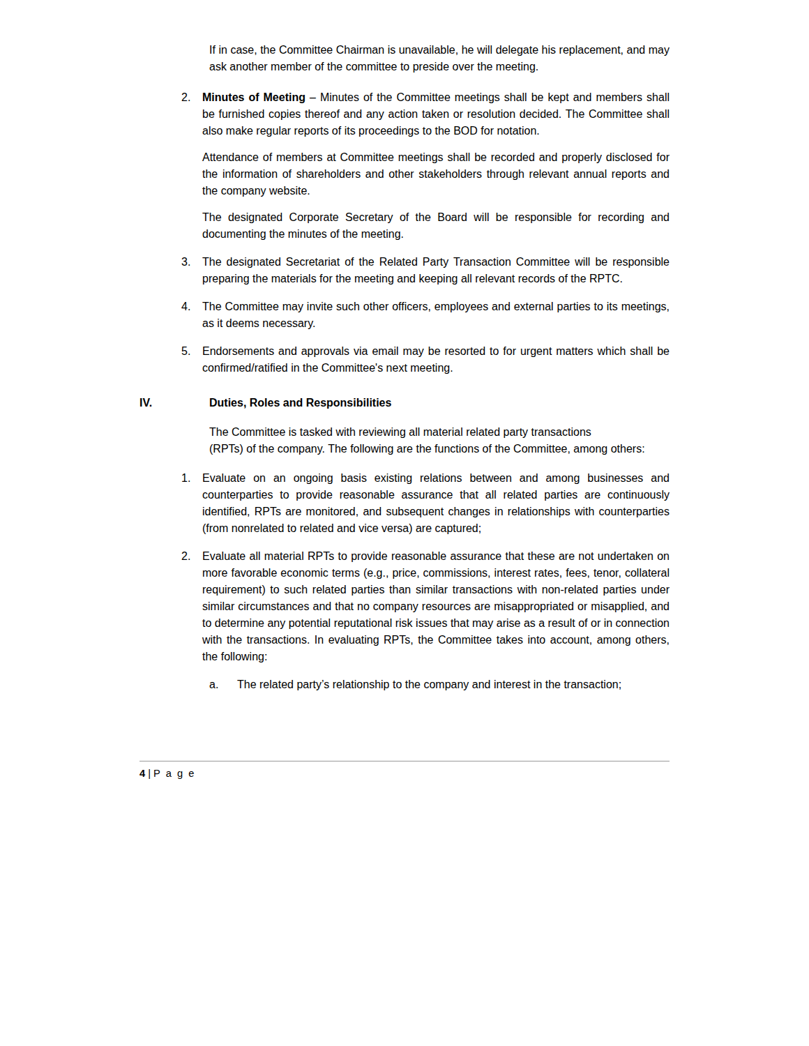If in case, the Committee Chairman is unavailable, he will delegate his replacement, and may ask another member of the committee to preside over the meeting.
2.
Minutes of Meeting – Minutes of the Committee meetings shall be kept and members shall be furnished copies thereof and any action taken or resolution decided. The Committee shall also make regular reports of its proceedings to the BOD for notation.
Attendance of members at Committee meetings shall be recorded and properly disclosed for the information of shareholders and other stakeholders through relevant annual reports and the company website.
The designated Corporate Secretary of the Board will be responsible for recording and documenting the minutes of the meeting.
3.
The designated Secretariat of the Related Party Transaction Committee will be responsible preparing the materials for the meeting and keeping all relevant records of the RPTC.
4.
The Committee may invite such other officers, employees and external parties to its meetings, as it deems necessary.
5.
Endorsements and approvals via email may be resorted to for urgent matters which shall be confirmed/ratified in the Committee's next meeting.
IV.
Duties, Roles and Responsibilities
The Committee is tasked with reviewing all material related party transactions
(RPTs) of the company. The following are the functions of the Committee, among others:
1.
Evaluate on an ongoing basis existing relations between and among businesses and counterparties to provide reasonable assurance that all related parties are continuously identified, RPTs are monitored, and subsequent changes in relationships with counterparties (from nonrelated to related and vice versa) are captured;
2.
Evaluate all material RPTs to provide reasonable assurance that these are not undertaken on more favorable economic terms (e.g., price, commissions, interest rates, fees, tenor, collateral requirement) to such related parties than similar transactions with non-related parties under similar circumstances and that no company resources are misappropriated or misapplied, and to determine any potential reputational risk issues that may arise as a result of or in connection with the transactions. In evaluating RPTs, the Committee takes into account, among others, the following:
a.
The related party’s relationship to the company and interest in the transaction;
4 | P a g e